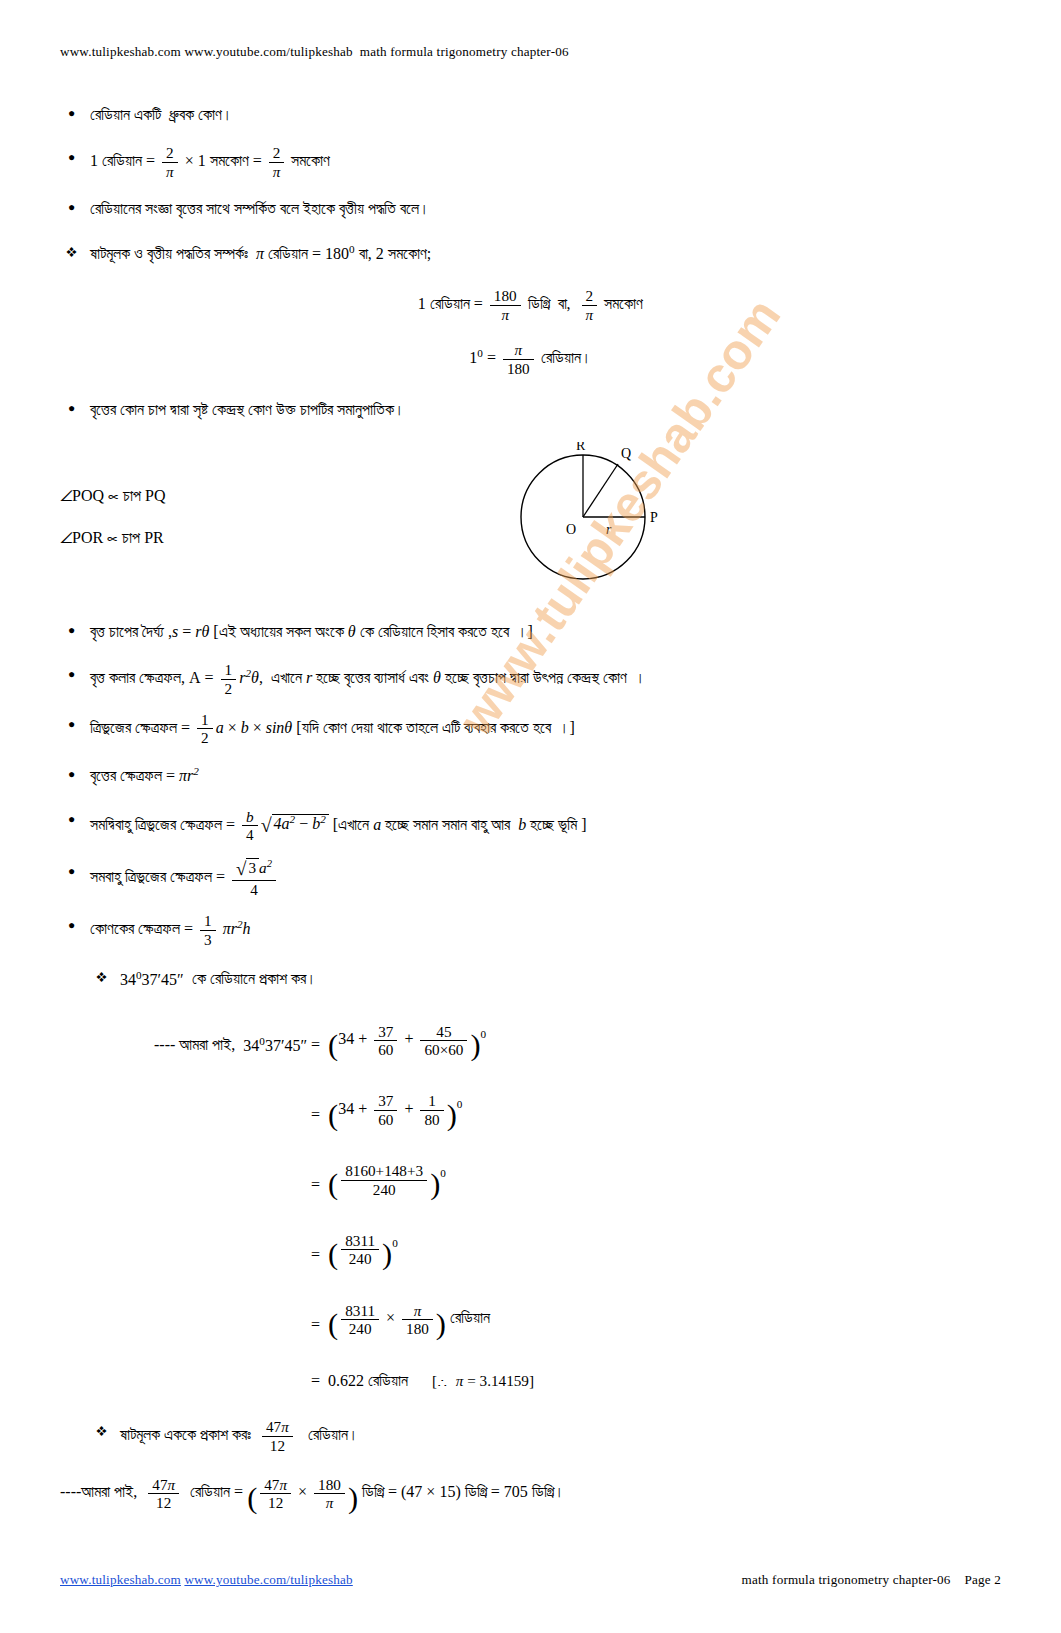www.tulipkeshab.com
www.tulipkeshab.com www.youtube.com/tulipkeshab math formula trigonometry chapter-06
রেডিয়ান একটি ধ্রুবক কোণ।
1 রেডিয়ান = 2 π × 1 সমকোণ = 2 π সমকোণ
রেডিয়ানের সংজ্ঞা বৃত্তের সাথে সম্পর্কিত বলে ইহাকে বৃত্তীয় পদ্ধতি বলে।
ষাটমূলক ও বৃত্তীয় পদ্ধতির সম্পর্কঃ π রেডিয়ান = 1800 বা, 2 সমকোণ;
1 রেডিয়ান = 180 π ডিগ্রি বা, 2 π সমকোণ
10 = π 180 রেডিয়ান।
বৃত্তের কোন চাপ দ্বারা সৃষ্ট কেন্দ্রস্থ কোণ উক্ত চাপটির সমানুপাতিক।
∠POQ ∝ চাপ PQ
∠POR ∝ চাপ PR
R Q P O r
বৃত্ত চাপের দৈর্ঘ্য ,s = rθ [এই অধ্যায়ের সকল অংকে θ কে রেডিয়ানে হিসাব করতে হবে ।]
বৃত্ত কলার ক্ষেত্রফল, A = 12 r2θ, এখানে r হচ্ছে বৃত্তের ব্যাসার্ধ এবং θ হচ্ছে বৃত্তচাপ দ্বারা উৎপন্ন কেন্দ্রস্থ কোণ ।
ত্রিভুজের ক্ষেত্রফল = 12 a × b × sinθ [যদি কোণ দেয়া থাকে তাহলে এটি ব্যবহার করতে হবে ।]
বৃত্তের ক্ষেত্রফল = πr2
সমদ্বিবাহু ত্রিভুজের ক্ষেত্রফল = b 4√4a2 − b2 [এখানে a হচ্ছে সমান সমান বাহু আর b হচ্ছে ভূমি ]
সমবাহু ত্রিভুজের ক্ষেত্রফল = √3 a24
কোণকের ক্ষেত্রফল = 13 πr2h
34037′45″ কে রেডিয়ানে প্রকাশ কর।
| ---- আমরা পাই, 34 0 37′45″ = | ( 34 + 37 60 + 45 60×60 ) 0 |
| = | ( 34 + 37 60 + 1 80 ) 0 |
| = | ( 8160+148+3 240 ) 0 |
| = | ( 8311 240 ) 0 |
| = | ( 8311 240 × π 180 ) রেডিয়ান |
| = | 0.622 রেডিয়ান [∴ π = 3.14159 ] |
ষাটমূলক এককে প্রকাশ করঃ 47π 12 রেডিয়ান।
----আমরা পাই, 47π 12 রেডিয়ান = (47π 12 × 180 π) ডিগ্রি = (47 × 15) ডিগ্রি = 705 ডিগ্রি।
math formula trigonometry chapter-06 Page 2 www.tulipkeshab.com www.youtube.com/tulipkeshab